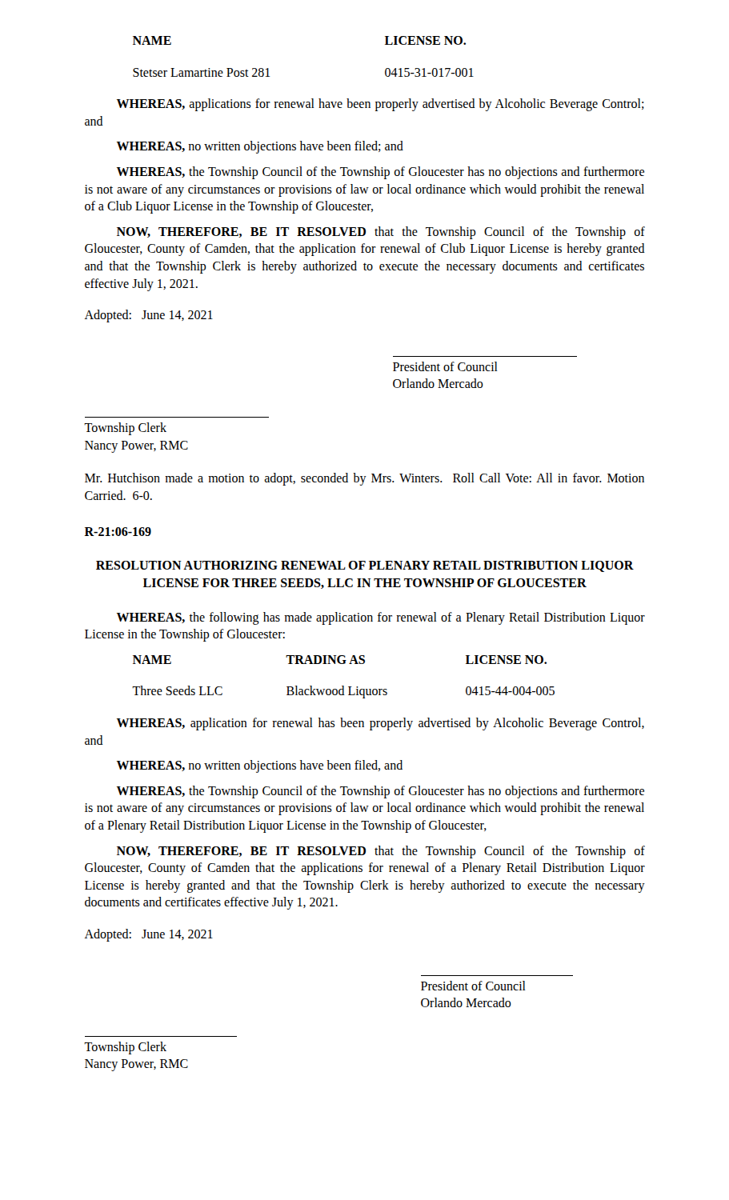NAME
LICENSE NO.
Stetser Lamartine Post 281
0415-31-017-001
WHEREAS, applications for renewal have been properly advertised by Alcoholic Beverage Control; and
WHEREAS, no written objections have been filed; and
WHEREAS, the Township Council of the Township of Gloucester has no objections and furthermore is not aware of any circumstances or provisions of law or local ordinance which would prohibit the renewal of a Club Liquor License in the Township of Gloucester,
NOW, THEREFORE, BE IT RESOLVED that the Township Council of the Township of Gloucester, County of Camden, that the application for renewal of Club Liquor License is hereby granted and that the Township Clerk is hereby authorized to execute the necessary documents and certificates effective July 1, 2021.
Adopted: June 14, 2021
President of Council
Orlando Mercado
Township Clerk
Nancy Power, RMC
Mr. Hutchison made a motion to adopt, seconded by Mrs. Winters. Roll Call Vote: All in favor. Motion Carried. 6-0.
R-21:06-169
Resolution Authorizing Renewal of Plenary Retail Distribution Liquor License for Three Seeds, LLC in the Township of Gloucester
WHEREAS, the following has made application for renewal of a Plenary Retail Distribution Liquor License in the Township of Gloucester:
NAME
TRADING AS
LICENSE NO.
Three Seeds LLC
Blackwood Liquors
0415-44-004-005
WHEREAS, application for renewal has been properly advertised by Alcoholic Beverage Control, and
WHEREAS, no written objections have been filed, and
WHEREAS, the Township Council of the Township of Gloucester has no objections and furthermore is not aware of any circumstances or provisions of law or local ordinance which would prohibit the renewal of a Plenary Retail Distribution Liquor License in the Township of Gloucester,
NOW, THEREFORE, BE IT RESOLVED that the Township Council of the Township of Gloucester, County of Camden that the applications for renewal of a Plenary Retail Distribution Liquor License is hereby granted and that the Township Clerk is hereby authorized to execute the necessary documents and certificates effective July 1, 2021.
Adopted: June 14, 2021
President of Council
Orlando Mercado
Township Clerk
Nancy Power, RMC